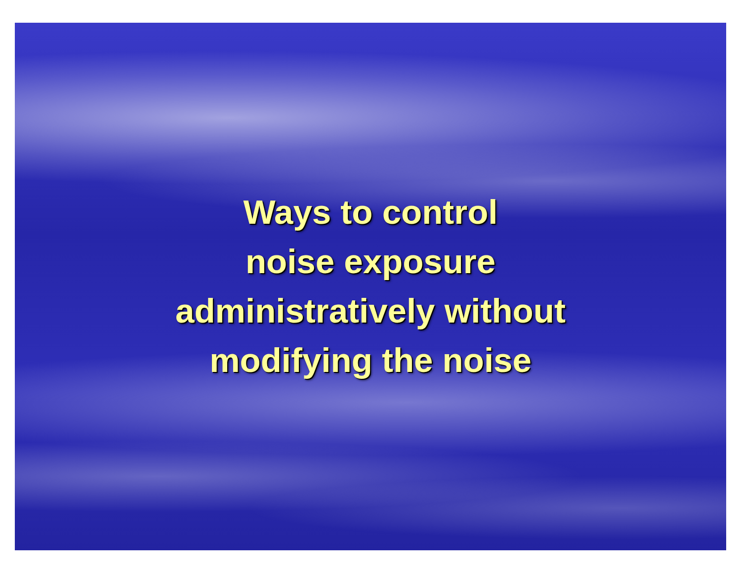Ways to control
noise exposure
administratively without
modifying the noise